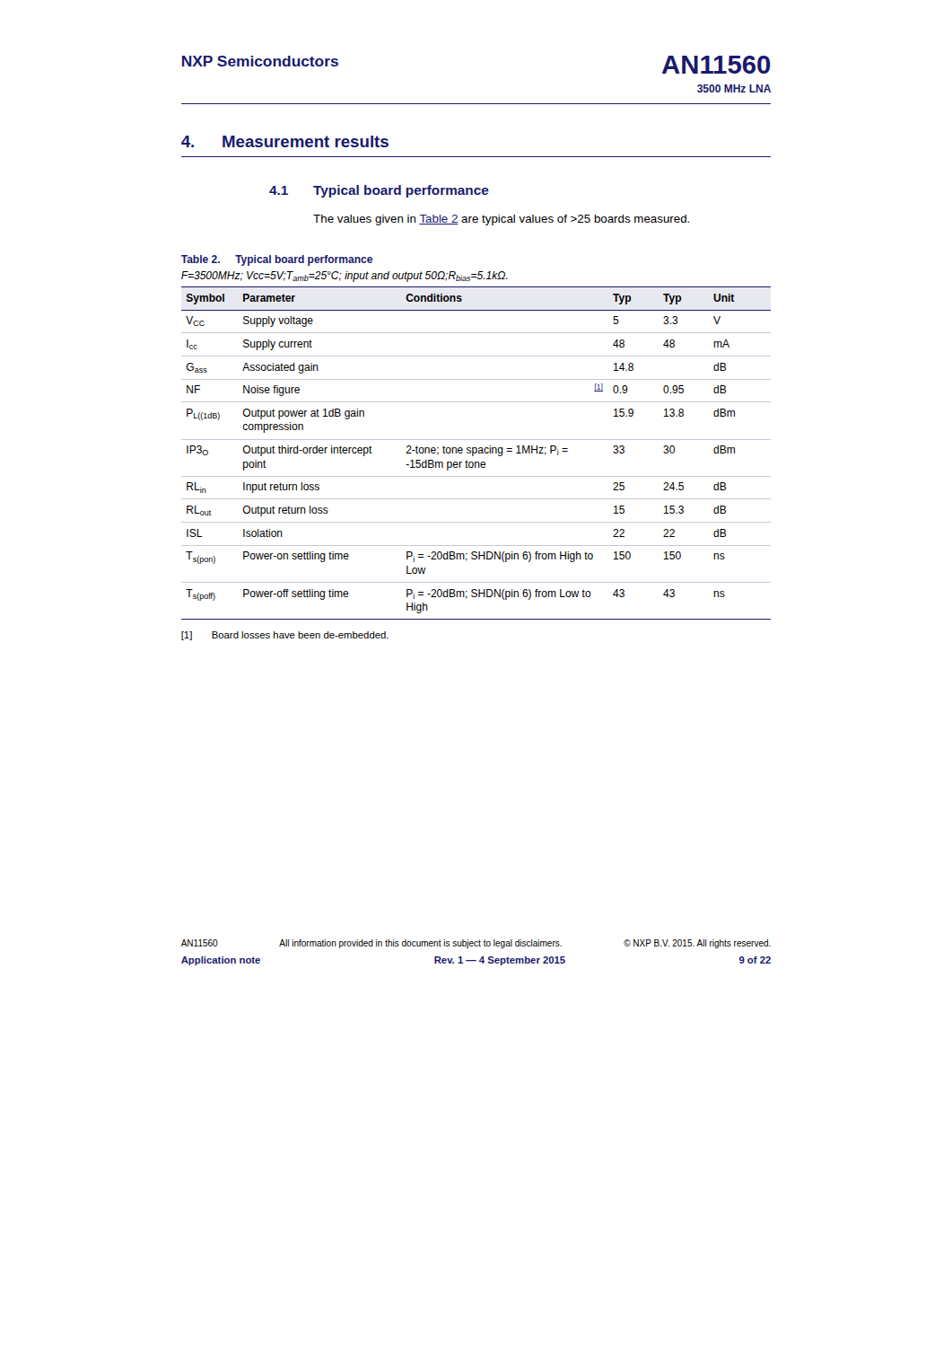NXP Semiconductors
AN11560
3500 MHz LNA
4. Measurement results
4.1 Typical board performance
The values given in Table 2 are typical values of >25 boards measured.
Table 2. Typical board performance
F=3500MHz; Vcc=5V;Tamb=25°C; input and output 50Ω;Rbias=5.1kΩ.
| Symbol | Parameter | Conditions | Typ | Typ | Unit |
| --- | --- | --- | --- | --- | --- |
| V CC | Supply voltage | | 5 | 3.3 | V |
| I cc | Supply current | | 48 | 48 | mA |
| G ass | Associated gain | | 14.8 | | dB |
| NF | Noise figure | [1] | 0.9 | 0.95 | dB |
| P L((1dB) | Output power at 1dB gain compression | | 15.9 | 13.8 | dBm |
| IP3 O | Output third-order intercept point | 2-tone; tone spacing = 1MHz; P i = -15dBm per tone | 33 | 30 | dBm |
| RL in | Input return loss | | 25 | 24.5 | dB |
| RL out | Output return loss | | 15 | 15.3 | dB |
| ISL | Isolation | | 22 | 22 | dB |
| T s(pon) | Power-on settling time | P i = -20dBm; SHDN(pin 6) from High to Low | 150 | 150 | ns |
| T s(poff) | Power-off settling time | P i = -20dBm; SHDN(pin 6) from Low to High | 43 | 43 | ns |
[1] Board losses have been de-embedded.
AN11560
All information provided in this document is subject to legal disclaimers.
© NXP B.V. 2015. All rights reserved.
Application note
Rev. 1 — 4 September 2015
9 of 22